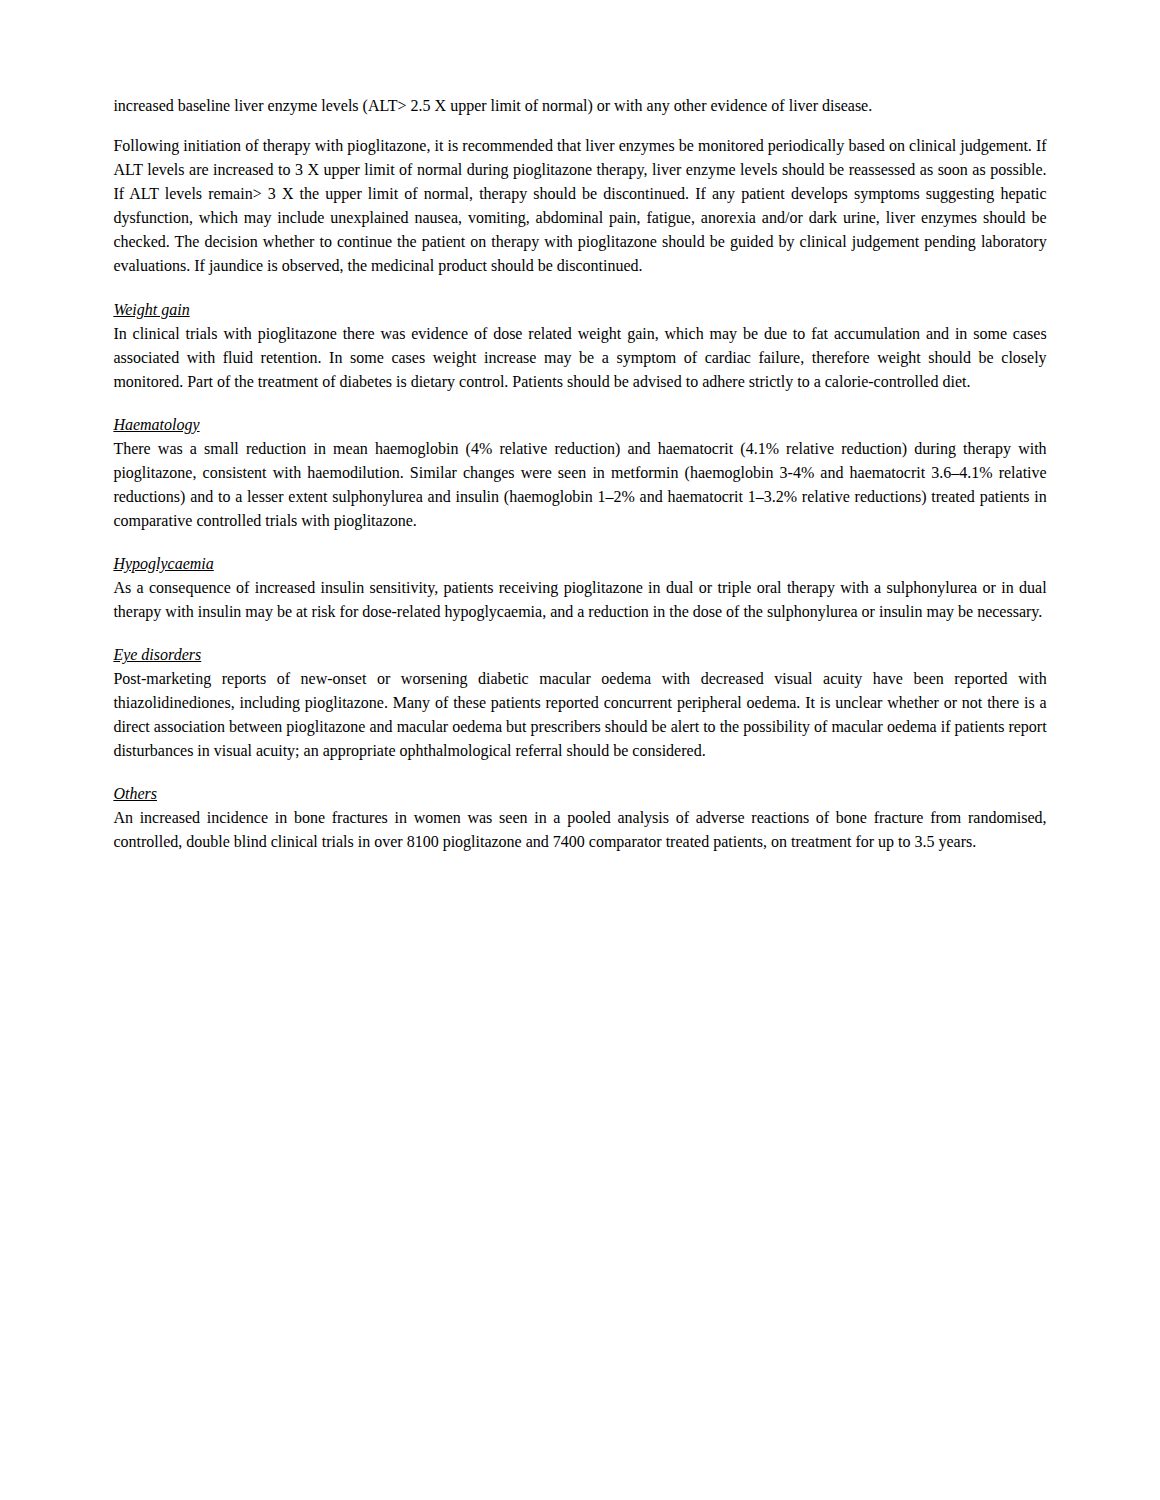increased baseline liver enzyme levels (ALT> 2.5 X upper limit of normal) or with any other evidence of liver disease.
Following initiation of therapy with pioglitazone, it is recommended that liver enzymes be monitored periodically based on clinical judgement. If ALT levels are increased to 3 X upper limit of normal during pioglitazone therapy, liver enzyme levels should be reassessed as soon as possible. If ALT levels remain> 3 X the upper limit of normal, therapy should be discontinued. If any patient develops symptoms suggesting hepatic dysfunction, which may include unexplained nausea, vomiting, abdominal pain, fatigue, anorexia and/or dark urine, liver enzymes should be checked. The decision whether to continue the patient on therapy with pioglitazone should be guided by clinical judgement pending laboratory evaluations. If jaundice is observed, the medicinal product should be discontinued.
Weight gain
In clinical trials with pioglitazone there was evidence of dose related weight gain, which may be due to fat accumulation and in some cases associated with fluid retention. In some cases weight increase may be a symptom of cardiac failure, therefore weight should be closely monitored. Part of the treatment of diabetes is dietary control. Patients should be advised to adhere strictly to a calorie-controlled diet.
Haematology
There was a small reduction in mean haemoglobin (4% relative reduction) and haematocrit (4.1% relative reduction) during therapy with pioglitazone, consistent with haemodilution. Similar changes were seen in metformin (haemoglobin 3-4% and haematocrit 3.6–4.1% relative reductions) and to a lesser extent sulphonylurea and insulin (haemoglobin 1–2% and haematocrit 1–3.2% relative reductions) treated patients in comparative controlled trials with pioglitazone.
Hypoglycaemia
As a consequence of increased insulin sensitivity, patients receiving pioglitazone in dual or triple oral therapy with a sulphonylurea or in dual therapy with insulin may be at risk for dose-related hypoglycaemia, and a reduction in the dose of the sulphonylurea or insulin may be necessary.
Eye disorders
Post-marketing reports of new-onset or worsening diabetic macular oedema with decreased visual acuity have been reported with thiazolidinediones, including pioglitazone. Many of these patients reported concurrent peripheral oedema. It is unclear whether or not there is a direct association between pioglitazone and macular oedema but prescribers should be alert to the possibility of macular oedema if patients report disturbances in visual acuity; an appropriate ophthalmological referral should be considered.
Others
An increased incidence in bone fractures in women was seen in a pooled analysis of adverse reactions of bone fracture from randomised, controlled, double blind clinical trials in over 8100 pioglitazone and 7400 comparator treated patients, on treatment for up to 3.5 years.